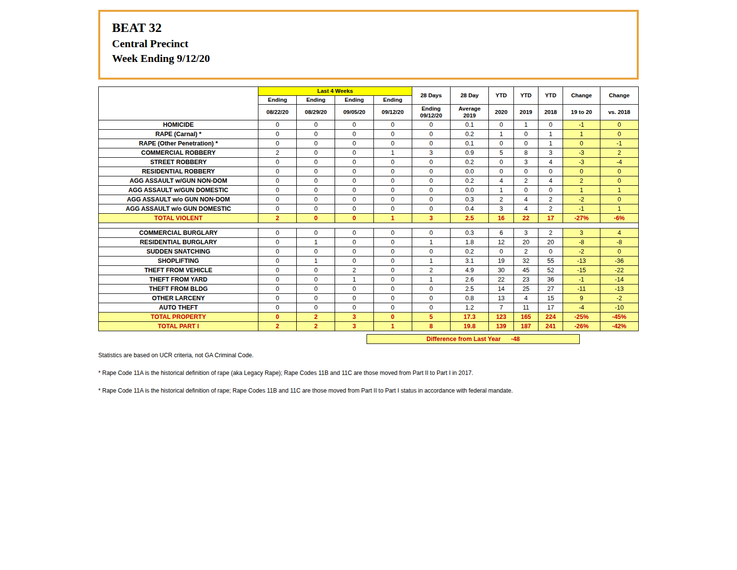BEAT 32
Central Precinct
Week Ending 9/12/20
| | Last 4 Weeks | 28 Days | 28 Day | YTD | YTD | YTD | Change | Change |
| --- | --- | --- | --- | --- | --- | --- | --- | --- |
| Ending | Ending | Ending | Ending |
| 08/22/20 | 08/29/20 | 09/05/20 | 09/12/20 | Ending 09/12/20 | Average 2019 | 2020 | 2019 | 2018 | 19 to 20 | vs. 2018 |
| HOMICIDE | 0 | 0 | 0 | 0 | 0 | 0.1 | 0 | 1 | 0 | -1 | 0 |
| RAPE (Carnal) * | 0 | 0 | 0 | 0 | 0 | 0.2 | 1 | 0 | 1 | 1 | 0 |
| RAPE (Other Penetration) * | 0 | 0 | 0 | 0 | 0 | 0.1 | 0 | 0 | 1 | 0 | -1 |
| COMMERCIAL ROBBERY | 2 | 0 | 0 | 1 | 3 | 0.9 | 5 | 8 | 3 | -3 | 2 |
| STREET ROBBERY | 0 | 0 | 0 | 0 | 0 | 0.2 | 0 | 3 | 4 | -3 | -4 |
| RESIDENTIAL ROBBERY | 0 | 0 | 0 | 0 | 0 | 0.0 | 0 | 0 | 0 | 0 | 0 |
| AGG ASSAULT w/GUN NON-DOM | 0 | 0 | 0 | 0 | 0 | 0.2 | 4 | 2 | 4 | 2 | 0 |
| AGG ASSAULT w/GUN DOMESTIC | 0 | 0 | 0 | 0 | 0 | 0.0 | 1 | 0 | 0 | 1 | 1 |
| AGG ASSAULT w/o GUN NON-DOM | 0 | 0 | 0 | 0 | 0 | 0.3 | 2 | 4 | 2 | -2 | 0 |
| AGG ASSAULT w/o GUN DOMESTIC | 0 | 0 | 0 | 0 | 0 | 0.4 | 3 | 4 | 2 | -1 | 1 |
| TOTAL VIOLENT | 2 | 0 | 0 | 1 | 3 | 2.5 | 16 | 22 | 17 | -27% | -6% |
| COMMERCIAL BURGLARY | 0 | 0 | 0 | 0 | 0 | 0.3 | 6 | 3 | 2 | 3 | 4 |
| RESIDENTIAL BURGLARY | 0 | 1 | 0 | 0 | 1 | 1.8 | 12 | 20 | 20 | -8 | -8 |
| SUDDEN SNATCHING | 0 | 0 | 0 | 0 | 0 | 0.2 | 0 | 2 | 0 | -2 | 0 |
| SHOPLIFTING | 0 | 1 | 0 | 0 | 1 | 3.1 | 19 | 32 | 55 | -13 | -36 |
| THEFT FROM VEHICLE | 0 | 0 | 2 | 0 | 2 | 4.9 | 30 | 45 | 52 | -15 | -22 |
| THEFT FROM YARD | 0 | 0 | 1 | 0 | 1 | 2.6 | 22 | 23 | 36 | -1 | -14 |
| THEFT FROM BLDG | 0 | 0 | 0 | 0 | 0 | 2.5 | 14 | 25 | 27 | -11 | -13 |
| OTHER LARCENY | 0 | 0 | 0 | 0 | 0 | 0.8 | 13 | 4 | 15 | 9 | -2 |
| AUTO THEFT | 0 | 0 | 0 | 0 | 0 | 1.2 | 7 | 11 | 17 | -4 | -10 |
| TOTAL PROPERTY | 0 | 2 | 3 | 0 | 5 | 17.3 | 123 | 165 | 224 | -25% | -45% |
| TOTAL PART I | 2 | 2 | 3 | 1 | 8 | 19.8 | 139 | 187 | 241 | -26% | -42% |
Difference from Last Year -48
Statistics are based on UCR criteria, not GA Criminal Code.
* Rape Code 11A is the historical definition of rape (aka Legacy Rape); Rape Codes 11B and 11C are those moved from Part II to Part I in 2017.
* Rape Code 11A is the historical definition of rape; Rape Codes 11B and 11C are those moved from Part II to Part I status in accordance with federal mandate.